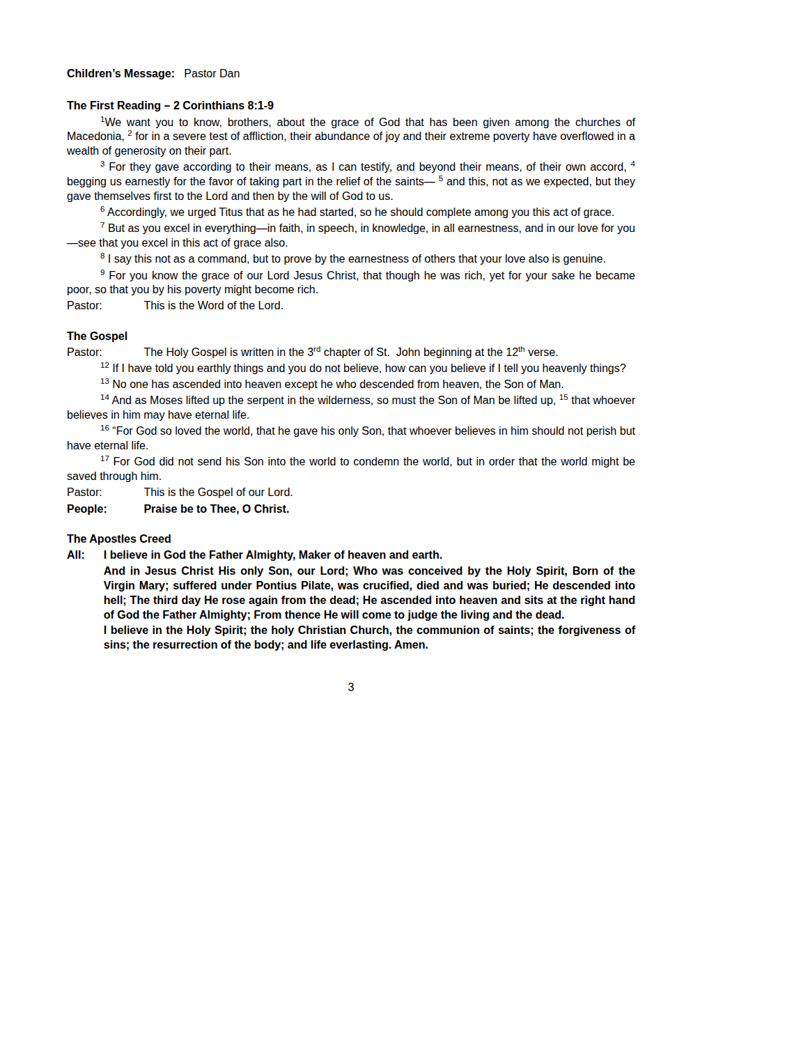Children’s Message: Pastor Dan
The First Reading – 2 Corinthians 8:1-9
1We want you to know, brothers, about the grace of God that has been given among the churches of Macedonia, 2 for in a severe test of affliction, their abundance of joy and their extreme poverty have overflowed in a wealth of generosity on their part.
3 For they gave according to their means, as I can testify, and beyond their means, of their own accord, 4 begging us earnestly for the favor of taking part in the relief of the saints— 5 and this, not as we expected, but they gave themselves first to the Lord and then by the will of God to us.
6 Accordingly, we urged Titus that as he had started, so he should complete among you this act of grace.
7 But as you excel in everything—in faith, in speech, in knowledge, in all earnestness, and in our love for you—see that you excel in this act of grace also.
8 I say this not as a command, but to prove by the earnestness of others that your love also is genuine.
9 For you know the grace of our Lord Jesus Christ, that though he was rich, yet for your sake he became poor, so that you by his poverty might become rich.
Pastor: This is the Word of the Lord.
The Gospel
Pastor: The Holy Gospel is written in the 3rd chapter of St. John beginning at the 12th verse.
12 If I have told you earthly things and you do not believe, how can you believe if I tell you heavenly things?
13 No one has ascended into heaven except he who descended from heaven, the Son of Man.
14 And as Moses lifted up the serpent in the wilderness, so must the Son of Man be lifted up, 15 that whoever believes in him may have eternal life.
16 “For God so loved the world, that he gave his only Son, that whoever believes in him should not perish but have eternal life.
17 For God did not send his Son into the world to condemn the world, but in order that the world might be saved through him.
Pastor: This is the Gospel of our Lord.
People: Praise be to Thee, O Christ.
The Apostles Creed
All: I believe in God the Father Almighty, Maker of heaven and earth.
And in Jesus Christ His only Son, our Lord; Who was conceived by the Holy Spirit, Born of the Virgin Mary; suffered under Pontius Pilate, was crucified, died and was buried; He descended into hell; The third day He rose again from the dead; He ascended into heaven and sits at the right hand of God the Father Almighty; From thence He will come to judge the living and the dead. I believe in the Holy Spirit; the holy Christian Church, the communion of saints; the forgiveness of sins; the resurrection of the body; and life everlasting. Amen.
3